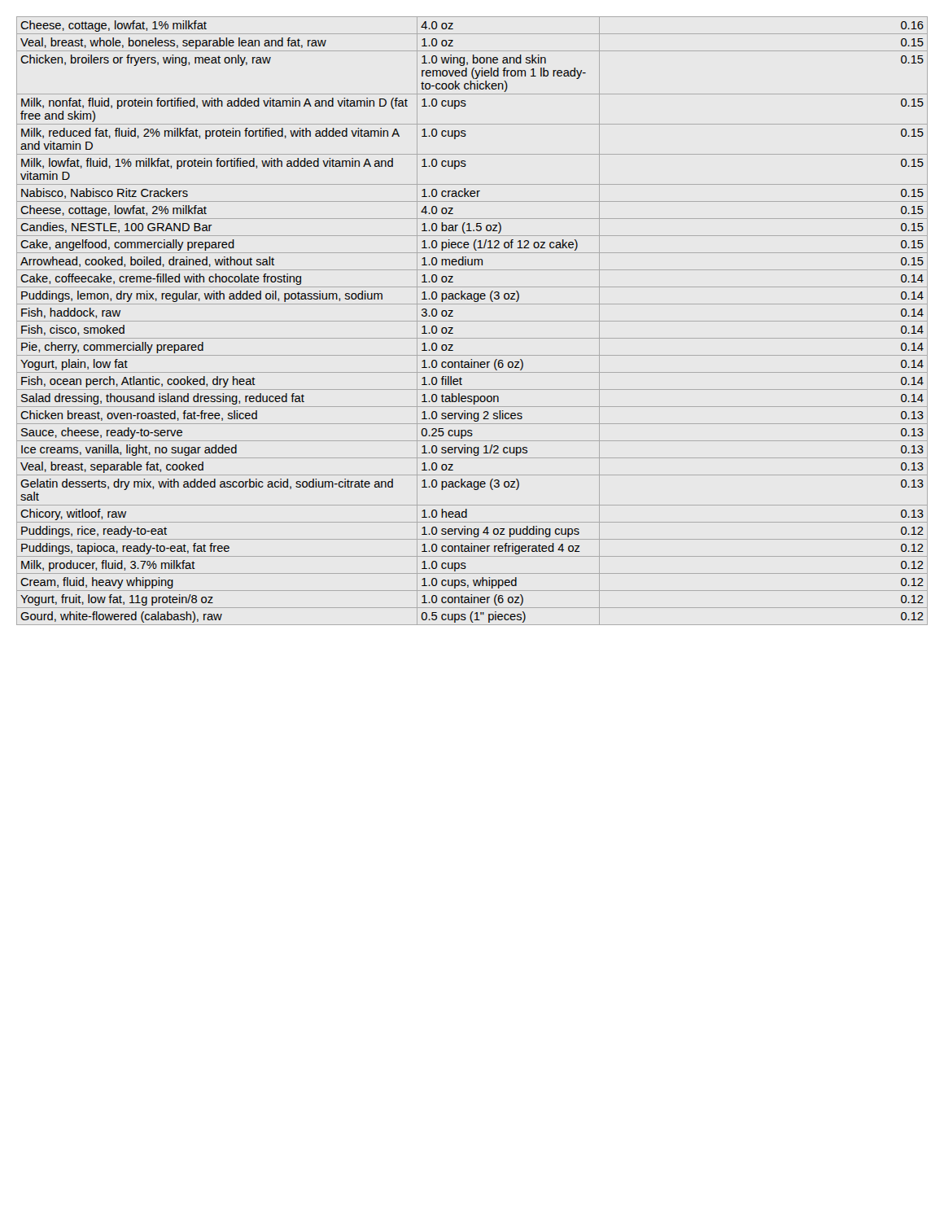| Cheese, cottage, lowfat, 1% milkfat | 4.0 oz | 0.16 |
| Veal, breast, whole, boneless, separable lean and fat, raw | 1.0 oz | 0.15 |
| Chicken, broilers or fryers, wing, meat only, raw | 1.0 wing, bone and skin removed (yield from 1 lb ready-to-cook chicken) | 0.15 |
| Milk, nonfat, fluid, protein fortified, with added vitamin A and vitamin D (fat free and skim) | 1.0 cups | 0.15 |
| Milk, reduced fat, fluid, 2% milkfat, protein fortified, with added vitamin A and vitamin D | 1.0 cups | 0.15 |
| Milk, lowfat, fluid, 1% milkfat, protein fortified, with added vitamin A and vitamin D | 1.0 cups | 0.15 |
| Nabisco, Nabisco Ritz Crackers | 1.0 cracker | 0.15 |
| Cheese, cottage, lowfat, 2% milkfat | 4.0 oz | 0.15 |
| Candies, NESTLE, 100 GRAND Bar | 1.0 bar (1.5 oz) | 0.15 |
| Cake, angelfood, commercially prepared | 1.0 piece (1/12 of 12 oz cake) | 0.15 |
| Arrowhead, cooked, boiled, drained, without salt | 1.0 medium | 0.15 |
| Cake, coffeecake, creme-filled with chocolate frosting | 1.0 oz | 0.14 |
| Puddings, lemon, dry mix, regular, with added oil, potassium, sodium | 1.0 package (3 oz) | 0.14 |
| Fish, haddock, raw | 3.0 oz | 0.14 |
| Fish, cisco, smoked | 1.0 oz | 0.14 |
| Pie, cherry, commercially prepared | 1.0 oz | 0.14 |
| Yogurt, plain, low fat | 1.0 container (6 oz) | 0.14 |
| Fish, ocean perch, Atlantic, cooked, dry heat | 1.0 fillet | 0.14 |
| Salad dressing, thousand island dressing, reduced fat | 1.0 tablespoon | 0.14 |
| Chicken breast, oven-roasted, fat-free, sliced | 1.0 serving 2 slices | 0.13 |
| Sauce, cheese, ready-to-serve | 0.25 cups | 0.13 |
| Ice creams, vanilla, light, no sugar added | 1.0 serving 1/2 cups | 0.13 |
| Veal, breast, separable fat, cooked | 1.0 oz | 0.13 |
| Gelatin desserts, dry mix, with added ascorbic acid, sodium-citrate and salt | 1.0 package (3 oz) | 0.13 |
| Chicory, witloof, raw | 1.0 head | 0.13 |
| Puddings, rice, ready-to-eat | 1.0 serving 4 oz pudding cups | 0.12 |
| Puddings, tapioca, ready-to-eat, fat free | 1.0 container refrigerated 4 oz | 0.12 |
| Milk, producer, fluid, 3.7% milkfat | 1.0 cups | 0.12 |
| Cream, fluid, heavy whipping | 1.0 cups, whipped | 0.12 |
| Yogurt, fruit, low fat, 11g protein/8 oz | 1.0 container (6 oz) | 0.12 |
| Gourd, white-flowered (calabash), raw | 0.5 cups (1" pieces) | 0.12 |